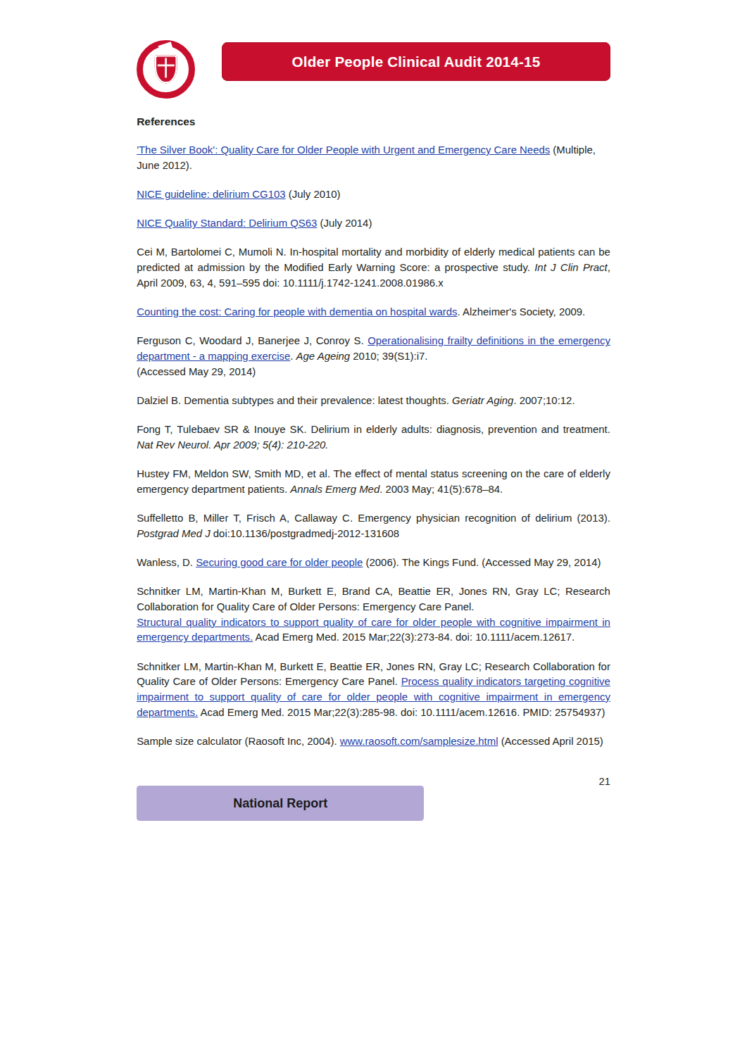Older People Clinical Audit 2014-15
References
'The Silver Book': Quality Care for Older People with Urgent and Emergency Care Needs (Multiple, June 2012).
NICE guideline: delirium CG103 (July 2010)
NICE Quality Standard: Delirium QS63 (July 2014)
Cei M, Bartolomei C, Mumoli N. In-hospital mortality and morbidity of elderly medical patients can be predicted at admission by the Modified Early Warning Score: a prospective study. Int J Clin Pract, April 2009, 63, 4, 591–595 doi: 10.1111/j.1742-1241.2008.01986.x
Counting the cost: Caring for people with dementia on hospital wards. Alzheimer's Society, 2009.
Ferguson C, Woodard J, Banerjee J, Conroy S. Operationalising frailty definitions in the emergency department - a mapping exercise. Age Ageing 2010; 39(S1):i7.
(Accessed May 29, 2014)
Dalziel B. Dementia subtypes and their prevalence: latest thoughts. Geriatr Aging. 2007;10:12.
Fong T, Tulebaev SR & Inouye SK. Delirium in elderly adults: diagnosis, prevention and treatment. Nat Rev Neurol. Apr 2009; 5(4): 210-220.
Hustey FM, Meldon SW, Smith MD, et al. The effect of mental status screening on the care of elderly emergency department patients. Annals Emerg Med. 2003 May; 41(5):678–84.
Suffelletto B, Miller T, Frisch A, Callaway C. Emergency physician recognition of delirium (2013). Postgrad Med J doi:10.1136/postgradmedj-2012-131608
Wanless, D. Securing good care for older people (2006). The Kings Fund. (Accessed May 29, 2014)
Schnitker LM, Martin-Khan M, Burkett E, Brand CA, Beattie ER, Jones RN, Gray LC; Research Collaboration for Quality Care of Older Persons: Emergency Care Panel.
Structural quality indicators to support quality of care for older people with cognitive impairment in emergency departments. Acad Emerg Med. 2015 Mar;22(3):273-84. doi: 10.1111/acem.12617.
Schnitker LM, Martin-Khan M, Burkett E, Beattie ER, Jones RN, Gray LC; Research Collaboration for Quality Care of Older Persons: Emergency Care Panel. Process quality indicators targeting cognitive impairment to support quality of care for older people with cognitive impairment in emergency departments. Acad Emerg Med. 2015 Mar;22(3):285-98. doi: 10.1111/acem.12616. PMID: 25754937)
Sample size calculator (Raosoft Inc, 2004). www.raosoft.com/samplesize.html (Accessed April 2015)
21
National Report